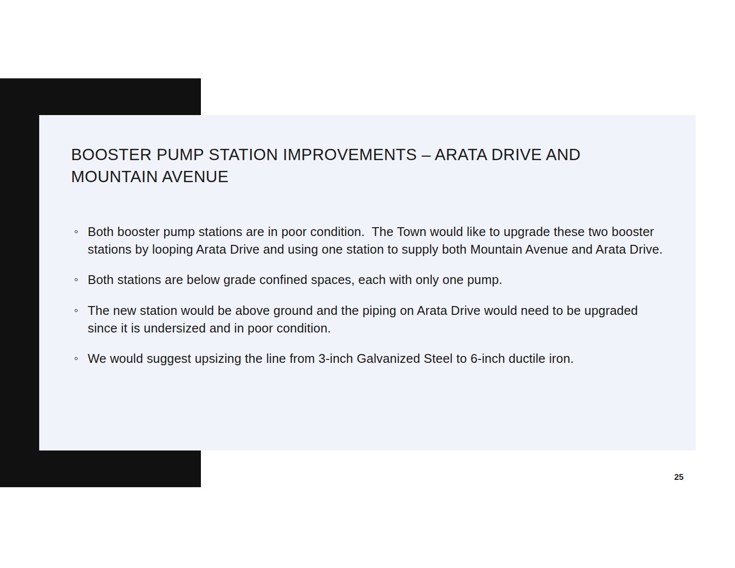BOOSTER PUMP STATION IMPROVEMENTS – ARATA DRIVE AND MOUNTAIN AVENUE
Both booster pump stations are in poor condition. The Town would like to upgrade these two booster stations by looping Arata Drive and using one station to supply both Mountain Avenue and Arata Drive.
Both stations are below grade confined spaces, each with only one pump.
The new station would be above ground and the piping on Arata Drive would need to be upgraded since it is undersized and in poor condition.
We would suggest upsizing the line from 3-inch Galvanized Steel to 6-inch ductile iron.
25